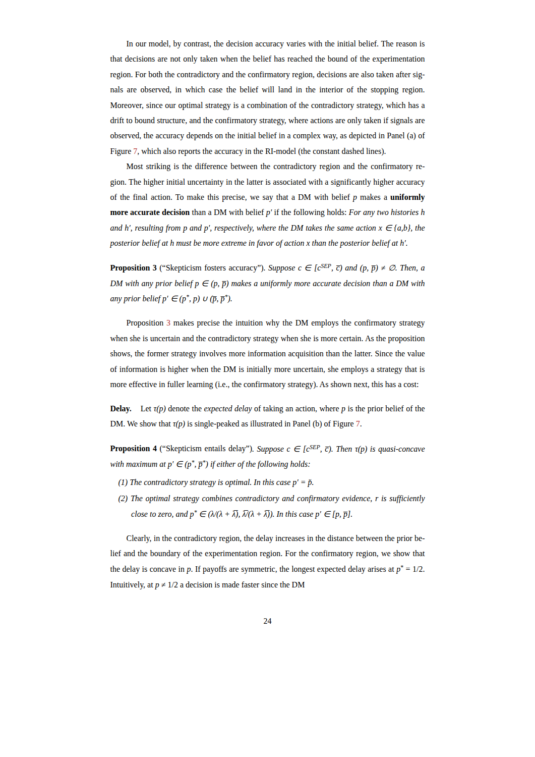In our model, by contrast, the decision accuracy varies with the initial belief. The reason is that decisions are not only taken when the belief has reached the bound of the experimentation region. For both the contradictory and the confirmatory region, decisions are also taken after signals are observed, in which case the belief will land in the interior of the stopping region. Moreover, since our optimal strategy is a combination of the contradictory strategy, which has a drift to bound structure, and the confirmatory strategy, where actions are only taken if signals are observed, the accuracy depends on the initial belief in a complex way, as depicted in Panel (a) of Figure 7, which also reports the accuracy in the RI-model (the constant dashed lines).
Most striking is the difference between the contradictory region and the confirmatory region. The higher initial uncertainty in the latter is associated with a significantly higher accuracy of the final action. To make this precise, we say that a DM with belief p makes a uniformly more accurate decision than a DM with belief p′ if the following holds: For any two histories h and h′, resulting from p and p′, respectively, where the DM takes the same action x ∈ {a,b}, the posterior belief at h must be more extreme in favor of action x than the posterior belief at h′.
Proposition 3 (“Skepticism fosters accuracy”). Suppose c ∈ [cSEP, c̅) and (p, p̅) ≠ ∅. Then, a DM with any prior belief p ∈ (p, p̅) makes a uniformly more accurate decision than a DM with any prior belief p′ ∈ (p*, p) ∪ (p̅, p̅*).
Proposition 3 makes precise the intuition why the DM employs the confirmatory strategy when she is uncertain and the contradictory strategy when she is more certain. As the proposition shows, the former strategy involves more information acquisition than the latter. Since the value of information is higher when the DM is initially more uncertain, she employs a strategy that is more effective in fuller learning (i.e., the confirmatory strategy). As shown next, this has a cost:
Delay. Let τ(p) denote the expected delay of taking an action, where p is the prior belief of the DM. We show that τ(p) is single-peaked as illustrated in Panel (b) of Figure 7.
Proposition 4 (“Skepticism entails delay”). Suppose c ∈ [cSEP, c̅). Then τ(p) is quasi-concave with maximum at p′ ∈ (p*, p̅*) if either of the following holds:
The contradictory strategy is optimal. In this case p′ = p̆.
The optimal strategy combines contradictory and confirmatory evidence, r is sufficiently close to zero, and p* ∈ (λ/(λ + λ̅), λ̅/(λ + λ̅)). In this case p′ ∈ [p, p̅].
Clearly, in the contradictory region, the delay increases in the distance between the prior belief and the boundary of the experimentation region. For the confirmatory region, we show that the delay is concave in p. If payoffs are symmetric, the longest expected delay arises at p* = 1/2. Intuitively, at p ≠ 1/2 a decision is made faster since the DM
24